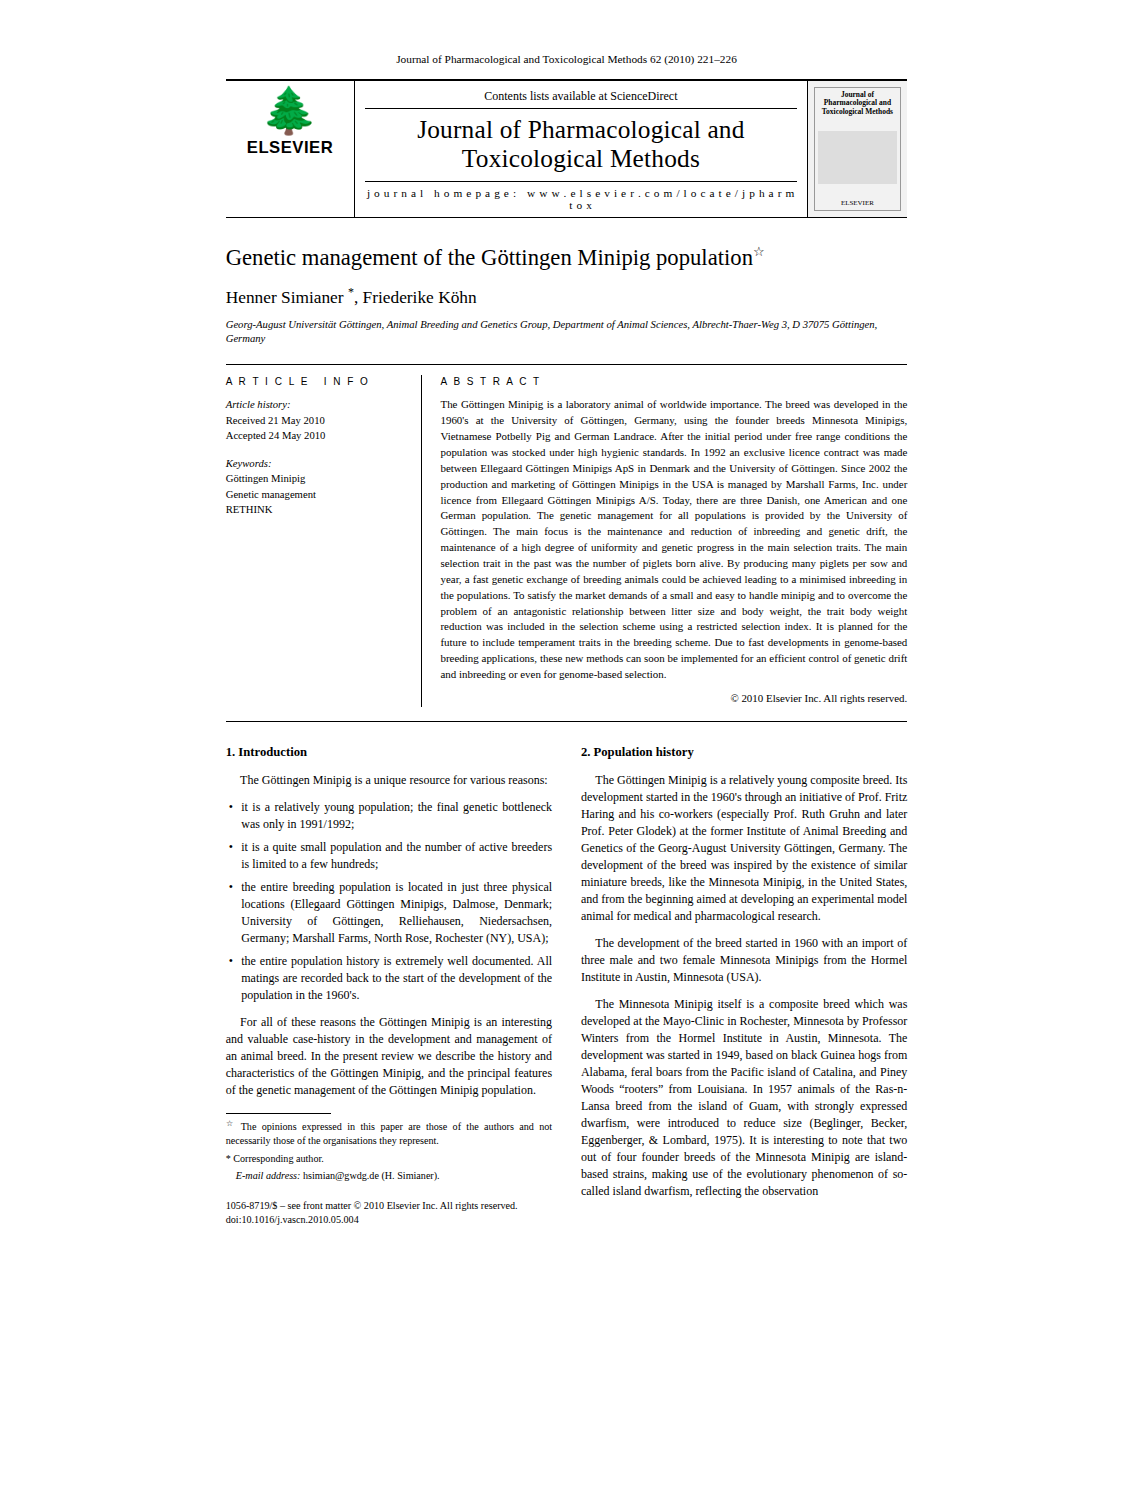Journal of Pharmacological and Toxicological Methods 62 (2010) 221–226
🌲
ELSEVIER
Contents lists available at ScienceDirect
Journal of Pharmacological and Toxicological Methods
j o u r n a l h o m e p a g e : w w w . e l s e v i e r . c o m / l o c a t e / j p h a r m t o x
Journal of Pharmacological and Toxicological Methods
ELSEVIER
Genetic management of the Göttingen Minipig population☆
Henner Simianer *, Friederike Köhn
Georg-August Universität Göttingen, Animal Breeding and Genetics Group, Department of Animal Sciences, Albrecht-Thaer-Weg 3, D 37075 Göttingen, Germany
A R T I C L E I N F O
Article history:
Received 21 May 2010
Accepted 24 May 2010
Keywords:
Göttingen Minipig
Genetic management
RETHINK
A B S T R A C T
The Göttingen Minipig is a laboratory animal of worldwide importance. The breed was developed in the 1960's at the University of Göttingen, Germany, using the founder breeds Minnesota Minipigs, Vietnamese Potbelly Pig and German Landrace. After the initial period under free range conditions the population was stocked under high hygienic standards. In 1992 an exclusive licence contract was made between Ellegaard Göttingen Minipigs ApS in Denmark and the University of Göttingen. Since 2002 the production and marketing of Göttingen Minipigs in the USA is managed by Marshall Farms, Inc. under licence from Ellegaard Göttingen Minipigs A/S. Today, there are three Danish, one American and one German population. The genetic management for all populations is provided by the University of Göttingen. The main focus is the maintenance and reduction of inbreeding and genetic drift, the maintenance of a high degree of uniformity and genetic progress in the main selection traits. The main selection trait in the past was the number of piglets born alive. By producing many piglets per sow and year, a fast genetic exchange of breeding animals could be achieved leading to a minimised inbreeding in the populations. To satisfy the market demands of a small and easy to handle minipig and to overcome the problem of an antagonistic relationship between litter size and body weight, the trait body weight reduction was included in the selection scheme using a restricted selection index. It is planned for the future to include temperament traits in the breeding scheme. Due to fast developments in genome-based breeding applications, these new methods can soon be implemented for an efficient control of genetic drift and inbreeding or even for genome-based selection.
© 2010 Elsevier Inc. All rights reserved.
1. Introduction
The Göttingen Minipig is a unique resource for various reasons:
it is a relatively young population; the final genetic bottleneck was only in 1991/1992;
it is a quite small population and the number of active breeders is limited to a few hundreds;
the entire breeding population is located in just three physical locations (Ellegaard Göttingen Minipigs, Dalmose, Denmark; University of Göttingen, Relliehausen, Niedersachsen, Germany; Marshall Farms, North Rose, Rochester (NY), USA);
the entire population history is extremely well documented. All matings are recorded back to the start of the development of the population in the 1960's.
For all of these reasons the Göttingen Minipig is an interesting and valuable case-history in the development and management of an animal breed. In the present review we describe the history and characteristics of the Göttingen Minipig, and the principal features of the genetic management of the Göttingen Minipig population.
☆ The opinions expressed in this paper are those of the authors and not necessarily those of the organisations they represent.
* Corresponding author.
E-mail address: hsimian@gwdg.de (H. Simianer).
1056-8719/$ – see front matter © 2010 Elsevier Inc. All rights reserved.
doi:10.1016/j.vascn.2010.05.004
2. Population history
The Göttingen Minipig is a relatively young composite breed. Its development started in the 1960's through an initiative of Prof. Fritz Haring and his co-workers (especially Prof. Ruth Gruhn and later Prof. Peter Glodek) at the former Institute of Animal Breeding and Genetics of the Georg-August University Göttingen, Germany. The development of the breed was inspired by the existence of similar miniature breeds, like the Minnesota Minipig, in the United States, and from the beginning aimed at developing an experimental model animal for medical and pharmacological research.
The development of the breed started in 1960 with an import of three male and two female Minnesota Minipigs from the Hormel Institute in Austin, Minnesota (USA).
The Minnesota Minipig itself is a composite breed which was developed at the Mayo-Clinic in Rochester, Minnesota by Professor Winters from the Hormel Institute in Austin, Minnesota. The development was started in 1949, based on black Guinea hogs from Alabama, feral boars from the Pacific island of Catalina, and Piney Woods “rooters” from Louisiana. In 1957 animals of the Ras-n-Lansa breed from the island of Guam, with strongly expressed dwarfism, were introduced to reduce size (Beglinger, Becker, Eggenberger, & Lombard, 1975). It is interesting to note that two out of four founder breeds of the Minnesota Minipig are island-based strains, making use of the evolutionary phenomenon of so-called island dwarfism, reflecting the observation